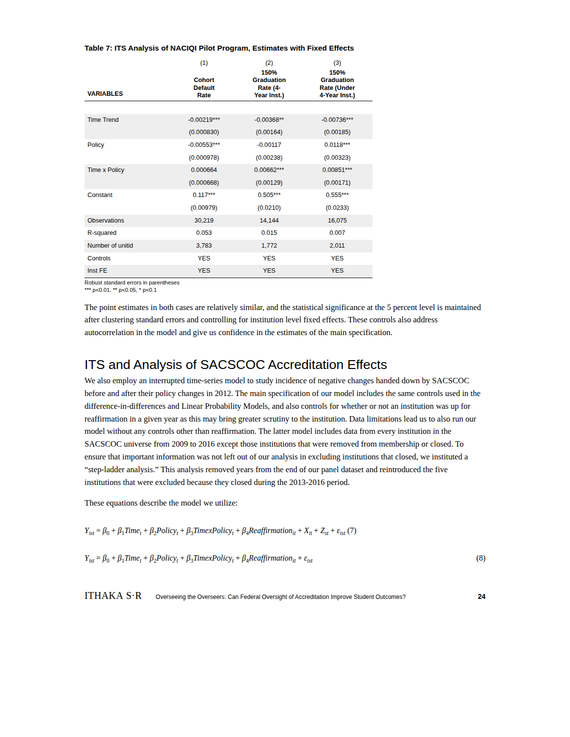Table 7: ITS Analysis of NACIQI Pilot Program, Estimates with Fixed Effects
| | (1) | (2) | (3) |
| VARIABLES | Cohort Default Rate | 150% Graduation Rate (4- Year Inst.) | 150% Graduation Rate (Under 4-Year Inst.) |
| Time Trend | -0.00219*** | -0.00368** | -0.00736*** |
| | (0.000830) | (0.00164) | (0.00185) |
| Policy | -0.00553*** | -0.00117 | 0.0118*** |
| | (0.000978) | (0.00238) | (0.00323) |
| Time x Policy | 0.000664 | 0.00662*** | 0.00851*** |
| | (0.000668) | (0.00129) | (0.00171) |
| Constant | 0.117*** | 0.505*** | 0.555*** |
| | (0.00979) | (0.0210) | (0.0233) |
| Observations | 30,219 | 14,144 | 16,075 |
| R-squared | 0.053 | 0.015 | 0.007 |
| Number of unitid | 3,783 | 1,772 | 2,011 |
| Controls | YES | YES | YES |
| Inst FE | YES | YES | YES |
Robust standard errors in parentheses
*** p<0.01, ** p<0.05, * p<0.1
The point estimates in both cases are relatively similar, and the statistical significance at the 5 percent level is maintained after clustering standard errors and controlling for institution level fixed effects. These controls also address autocorrelation in the model and give us confidence in the estimates of the main specification.
ITS and Analysis of SACSCOC Accreditation Effects
We also employ an interrupted time-series model to study incidence of negative changes handed down by SACSCOC before and after their policy changes in 2012. The main specification of our model includes the same controls used in the difference-in-differences and Linear Probability Models, and also controls for whether or not an institution was up for reaffirmation in a given year as this may bring greater scrutiny to the institution. Data limitations lead us to also run our model without any controls other than reaffirmation. The latter model includes data from every institution in the SACSCOC universe from 2009 to 2016 except those institutions that were removed from membership or closed. To ensure that important information was not left out of our analysis in excluding institutions that closed, we instituted a “step-ladder analysis.” This analysis removed years from the end of our panel dataset and reintroduced the five institutions that were excluded because they closed during the 2013-2016 period.
These equations describe the model we utilize:
Yist = β0 + β1Timet + β2Policyt + β3TimexPolicyt + β4Reaffirmationit + Xit + Zst + εist (7)
(8) Yist = β0 + β1Timet + β2Policyt + β3TimexPolicyt + β4Reaffirmationit + εist
ITHAKA S·R Overseeing the Overseers: Can Federal Oversight of Accreditation Improve Student Outcomes? 24